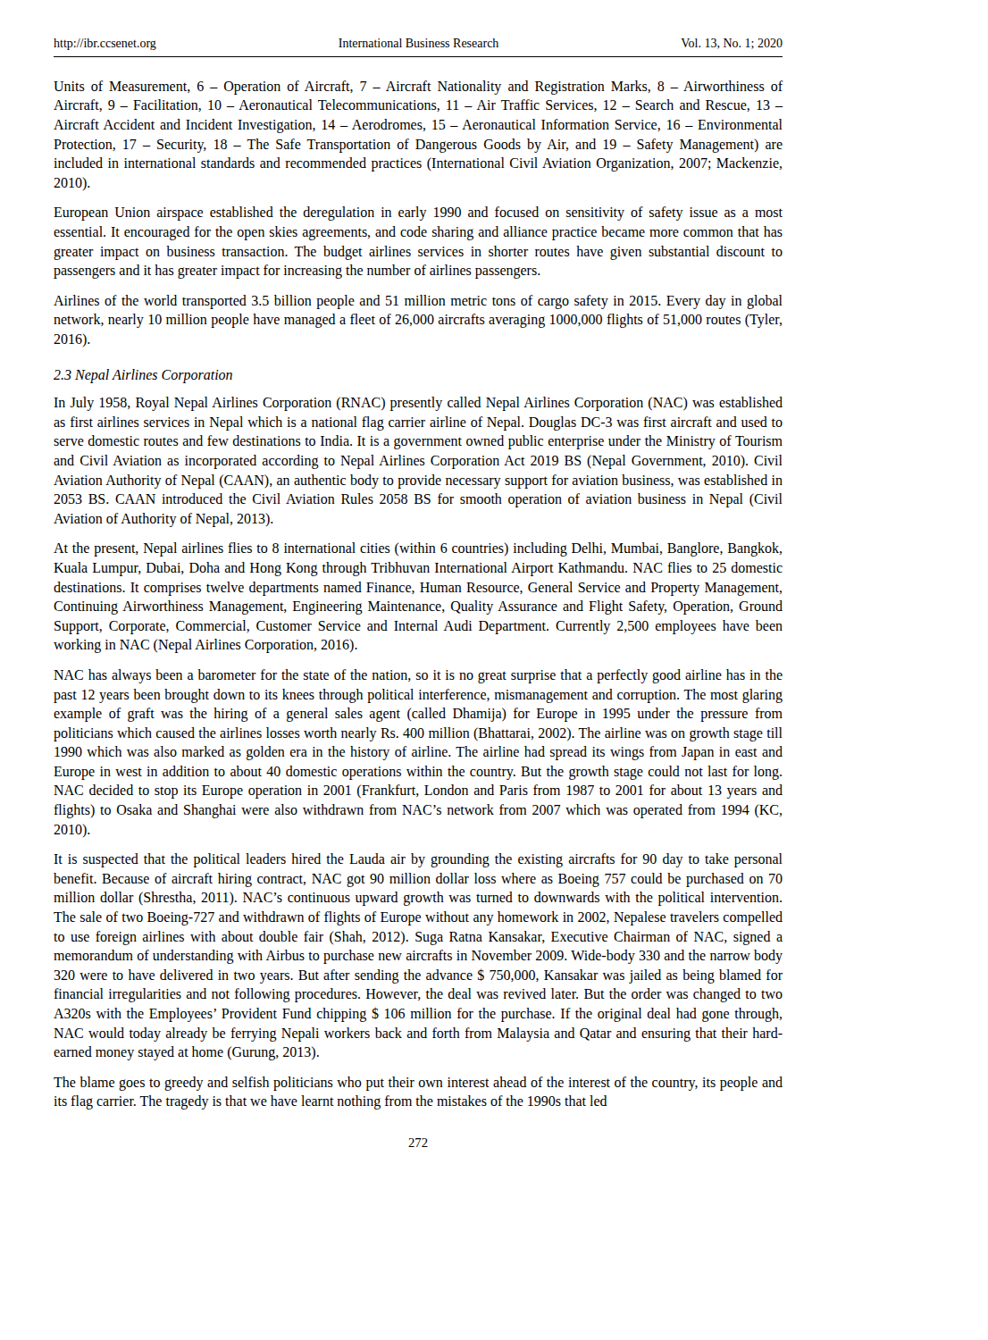http://ibr.ccsenet.org International Business Research Vol. 13, No. 1; 2020
Units of Measurement, 6 – Operation of Aircraft, 7 – Aircraft Nationality and Registration Marks, 8 – Airworthiness of Aircraft, 9 – Facilitation, 10 – Aeronautical Telecommunications, 11 – Air Traffic Services, 12 – Search and Rescue, 13 – Aircraft Accident and Incident Investigation, 14 – Aerodromes, 15 – Aeronautical Information Service, 16 – Environmental Protection, 17 – Security, 18 – The Safe Transportation of Dangerous Goods by Air, and 19 – Safety Management) are included in international standards and recommended practices (International Civil Aviation Organization, 2007; Mackenzie, 2010).
European Union airspace established the deregulation in early 1990 and focused on sensitivity of safety issue as a most essential. It encouraged for the open skies agreements, and code sharing and alliance practice became more common that has greater impact on business transaction. The budget airlines services in shorter routes have given substantial discount to passengers and it has greater impact for increasing the number of airlines passengers.
Airlines of the world transported 3.5 billion people and 51 million metric tons of cargo safety in 2015. Every day in global network, nearly 10 million people have managed a fleet of 26,000 aircrafts averaging 1000,000 flights of 51,000 routes (Tyler, 2016).
2.3 Nepal Airlines Corporation
In July 1958, Royal Nepal Airlines Corporation (RNAC) presently called Nepal Airlines Corporation (NAC) was established as first airlines services in Nepal which is a national flag carrier airline of Nepal. Douglas DC-3 was first aircraft and used to serve domestic routes and few destinations to India. It is a government owned public enterprise under the Ministry of Tourism and Civil Aviation as incorporated according to Nepal Airlines Corporation Act 2019 BS (Nepal Government, 2010). Civil Aviation Authority of Nepal (CAAN), an authentic body to provide necessary support for aviation business, was established in 2053 BS. CAAN introduced the Civil Aviation Rules 2058 BS for smooth operation of aviation business in Nepal (Civil Aviation of Authority of Nepal, 2013).
At the present, Nepal airlines flies to 8 international cities (within 6 countries) including Delhi, Mumbai, Banglore, Bangkok, Kuala Lumpur, Dubai, Doha and Hong Kong through Tribhuvan International Airport Kathmandu. NAC flies to 25 domestic destinations. It comprises twelve departments named Finance, Human Resource, General Service and Property Management, Continuing Airworthiness Management, Engineering Maintenance, Quality Assurance and Flight Safety, Operation, Ground Support, Corporate, Commercial, Customer Service and Internal Audi Department. Currently 2,500 employees have been working in NAC (Nepal Airlines Corporation, 2016).
NAC has always been a barometer for the state of the nation, so it is no great surprise that a perfectly good airline has in the past 12 years been brought down to its knees through political interference, mismanagement and corruption. The most glaring example of graft was the hiring of a general sales agent (called Dhamija) for Europe in 1995 under the pressure from politicians which caused the airlines losses worth nearly Rs. 400 million (Bhattarai, 2002). The airline was on growth stage till 1990 which was also marked as golden era in the history of airline. The airline had spread its wings from Japan in east and Europe in west in addition to about 40 domestic operations within the country. But the growth stage could not last for long. NAC decided to stop its Europe operation in 2001 (Frankfurt, London and Paris from 1987 to 2001 for about 13 years and flights) to Osaka and Shanghai were also withdrawn from NAC’s network from 2007 which was operated from 1994 (KC, 2010).
It is suspected that the political leaders hired the Lauda air by grounding the existing aircrafts for 90 day to take personal benefit. Because of aircraft hiring contract, NAC got 90 million dollar loss where as Boeing 757 could be purchased on 70 million dollar (Shrestha, 2011). NAC’s continuous upward growth was turned to downwards with the political intervention. The sale of two Boeing-727 and withdrawn of flights of Europe without any homework in 2002, Nepalese travelers compelled to use foreign airlines with about double fair (Shah, 2012). Suga Ratna Kansakar, Executive Chairman of NAC, signed a memorandum of understanding with Airbus to purchase new aircrafts in November 2009. Wide-body 330 and the narrow body 320 were to have delivered in two years. But after sending the advance $ 750,000, Kansakar was jailed as being blamed for financial irregularities and not following procedures. However, the deal was revived later. But the order was changed to two A320s with the Employees’ Provident Fund chipping $ 106 million for the purchase. If the original deal had gone through, NAC would today already be ferrying Nepali workers back and forth from Malaysia and Qatar and ensuring that their hard-earned money stayed at home (Gurung, 2013).
The blame goes to greedy and selfish politicians who put their own interest ahead of the interest of the country, its people and its flag carrier. The tragedy is that we have learnt nothing from the mistakes of the 1990s that led
272